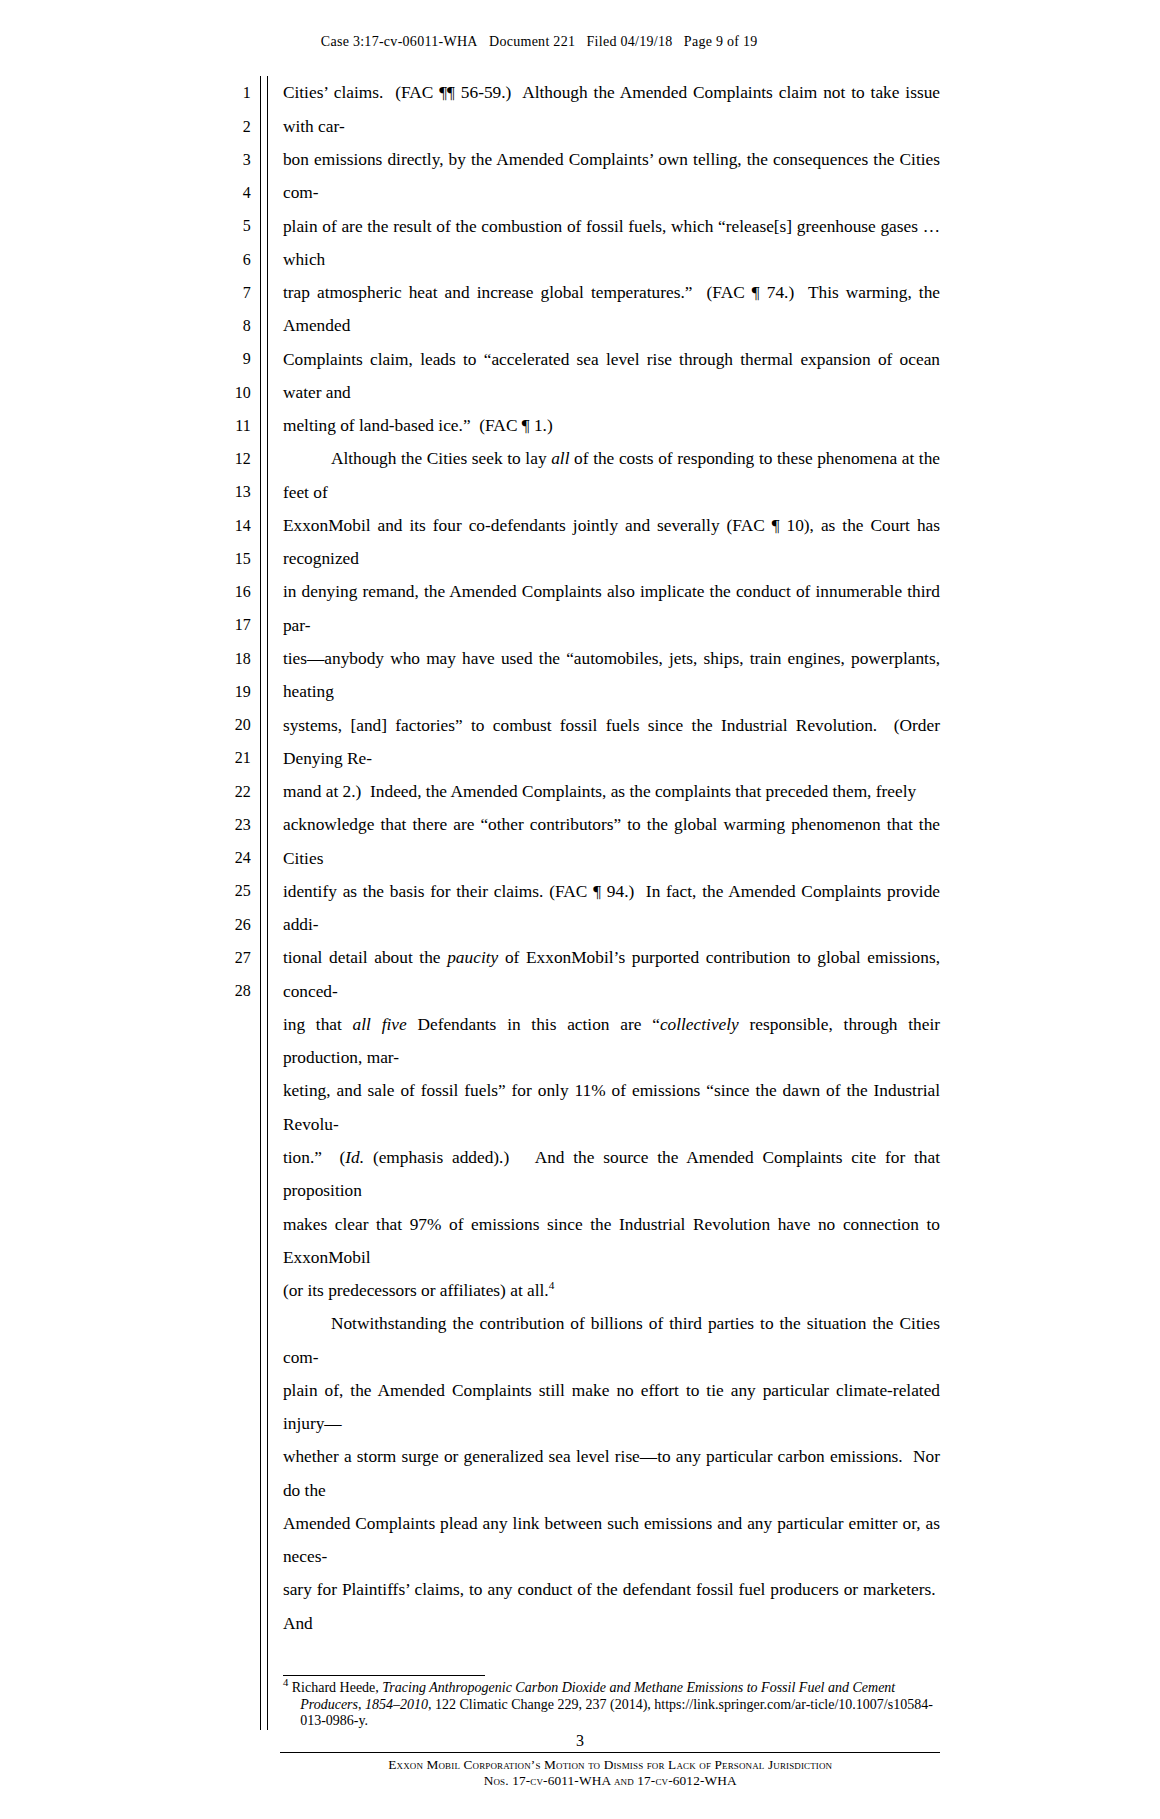Case 3:17-cv-06011-WHA Document 221 Filed 04/19/18 Page 9 of 19
1
2
3
4
5
6
7
8
9
10
11
12
13
14
15
16
17
18
19
20
21
22
23
24
25
26
27
28
Cities’ claims. (FAC ¶¶ 56-59.) Although the Amended Complaints claim not to take issue with car-
bon emissions directly, by the Amended Complaints’ own telling, the consequences the Cities com-
plain of are the result of the combustion of fossil fuels, which “release[s] greenhouse gases … which
trap atmospheric heat and increase global temperatures.” (FAC ¶ 74.) This warming, the Amended
Complaints claim, leads to “accelerated sea level rise through thermal expansion of ocean water and
melting of land-based ice.” (FAC ¶ 1.)
Although the Cities seek to lay all of the costs of responding to these phenomena at the feet of
ExxonMobil and its four co-defendants jointly and severally (FAC ¶ 10), as the Court has recognized
in denying remand, the Amended Complaints also implicate the conduct of innumerable third par-
ties—anybody who may have used the “automobiles, jets, ships, train engines, powerplants, heating
systems, [and] factories” to combust fossil fuels since the Industrial Revolution. (Order Denying Re-
mand at 2.) Indeed, the Amended Complaints, as the complaints that preceded them, freely
acknowledge that there are “other contributors” to the global warming phenomenon that the Cities
identify as the basis for their claims. (FAC ¶ 94.) In fact, the Amended Complaints provide addi-
tional detail about the paucity of ExxonMobil’s purported contribution to global emissions, conced-
ing that all five Defendants in this action are “collectively responsible, through their production, mar-
keting, and sale of fossil fuels” for only 11% of emissions “since the dawn of the Industrial Revolu-
tion.” (Id. (emphasis added).) And the source the Amended Complaints cite for that proposition
makes clear that 97% of emissions since the Industrial Revolution have no connection to ExxonMobil
(or its predecessors or affiliates) at all.4
Notwithstanding the contribution of billions of third parties to the situation the Cities com-
plain of, the Amended Complaints still make no effort to tie any particular climate-related injury—
whether a storm surge or generalized sea level rise—to any particular carbon emissions. Nor do the
Amended Complaints plead any link between such emissions and any particular emitter or, as neces-
sary for Plaintiffs’ claims, to any conduct of the defendant fossil fuel producers or marketers. And
4 Richard Heede, Tracing Anthropogenic Carbon Dioxide and Methane Emissions to Fossil Fuel and Cement Producers, 1854–2010, 122 Climatic Change 229, 237 (2014), https://link.springer.com/ar-ticle/10.1007/s10584-013-0986-y.
3
Exxon Mobil Corporation’s Motion to Dismiss for Lack of Personal Jurisdiction
Nos. 17-cv-6011-WHA and 17-cv-6012-WHA